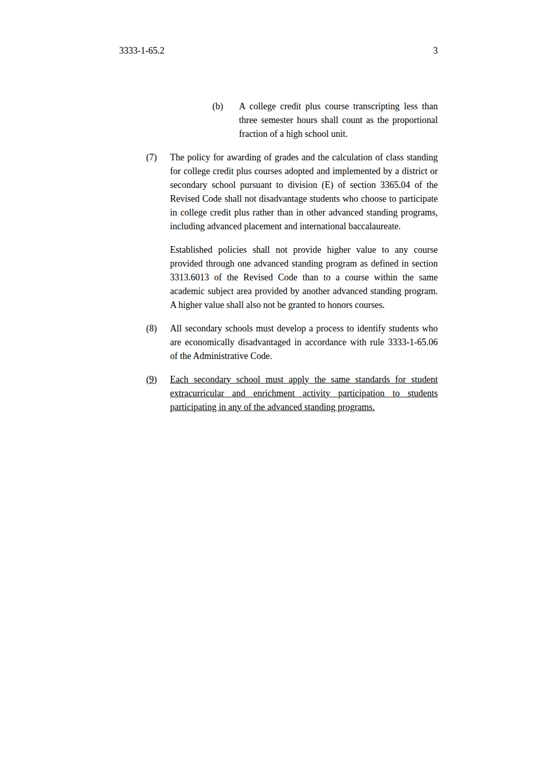3333-1-65.2 3
(b)
A college credit plus course transcripting less than three semester hours shall count as the proportional fraction of a high school unit.
(7)
The policy for awarding of grades and the calculation of class standing for college credit plus courses adopted and implemented by a district or secondary school pursuant to division (E) of section 3365.04 of the Revised Code shall not disadvantage students who choose to participate in college credit plus rather than in other advanced standing programs, including advanced placement and international baccalaureate.
Established policies shall not provide higher value to any course provided through one advanced standing program as defined in section 3313.6013 of the Revised Code than to a course within the same academic subject area provided by another advanced standing program. A higher value shall also not be granted to honors courses.
(8)
All secondary schools must develop a process to identify students who are economically disadvantaged in accordance with rule 3333-1-65.06 of the Administrative Code.
(9)
Each secondary school must apply the same standards for student extracurricular and enrichment activity participation to students participating in any of the advanced standing programs.